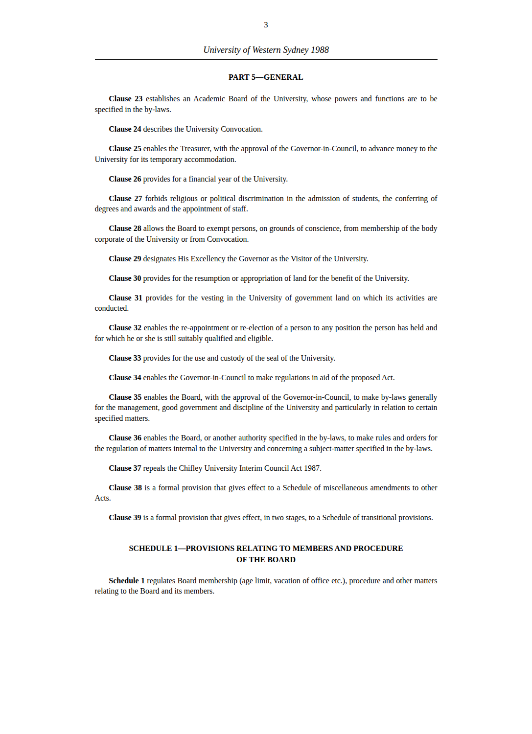3
University of Western Sydney 1988
PART 5—GENERAL
Clause 23 establishes an Academic Board of the University, whose powers and functions are to be specified in the by-laws.
Clause 24 describes the University Convocation.
Clause 25 enables the Treasurer, with the approval of the Governor-in-Council, to advance money to the University for its temporary accommodation.
Clause 26 provides for a financial year of the University.
Clause 27 forbids religious or political discrimination in the admission of students, the conferring of degrees and awards and the appointment of staff.
Clause 28 allows the Board to exempt persons, on grounds of conscience, from membership of the body corporate of the University or from Convocation.
Clause 29 designates His Excellency the Governor as the Visitor of the University.
Clause 30 provides for the resumption or appropriation of land for the benefit of the University.
Clause 31 provides for the vesting in the University of government land on which its activities are conducted.
Clause 32 enables the re-appointment or re-election of a person to any position the person has held and for which he or she is still suitably qualified and eligible.
Clause 33 provides for the use and custody of the seal of the University.
Clause 34 enables the Governor-in-Council to make regulations in aid of the proposed Act.
Clause 35 enables the Board, with the approval of the Governor-in-Council, to make by-laws generally for the management, good government and discipline of the University and particularly in relation to certain specified matters.
Clause 36 enables the Board, or another authority specified in the by-laws, to make rules and orders for the regulation of matters internal to the University and concerning a subject-matter specified in the by-laws.
Clause 37 repeals the Chifley University Interim Council Act 1987.
Clause 38 is a formal provision that gives effect to a Schedule of miscellaneous amendments to other Acts.
Clause 39 is a formal provision that gives effect, in two stages, to a Schedule of transitional provisions.
SCHEDULE 1—PROVISIONS RELATING TO MEMBERS AND PROCEDURE
OF THE BOARD
Schedule 1 regulates Board membership (age limit, vacation of office etc.), procedure and other matters relating to the Board and its members.